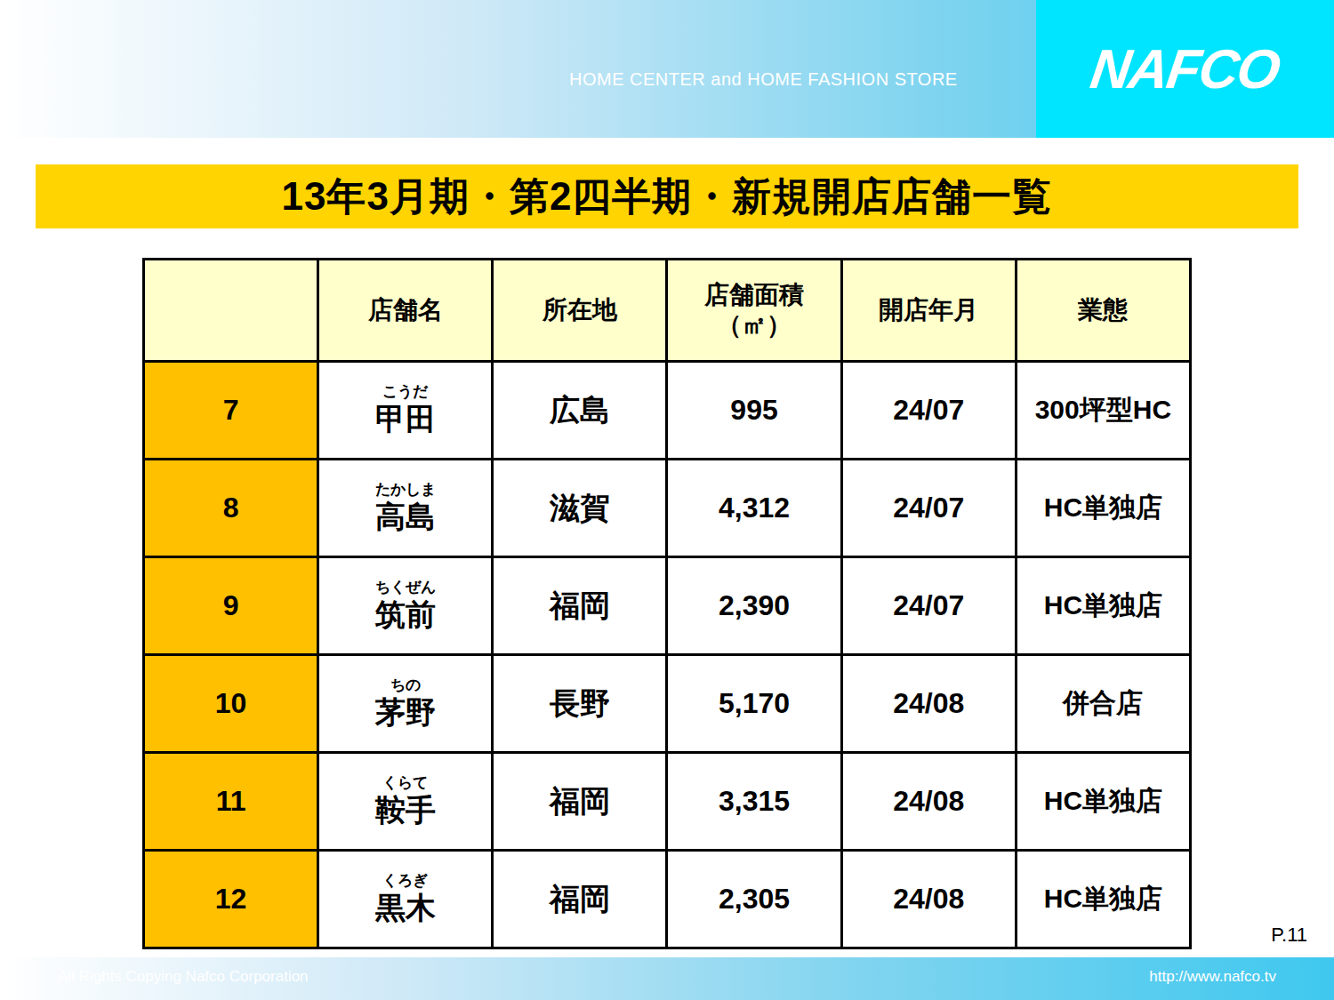HOME CENTER and HOME FASHION STORE
NAFCO
13年3月期・第2四半期・新規開店店舗一覧
| | 店舗名 | 所在地 | 店舗面積 （㎡） | 開店年月 | 業態 |
| --- | --- | --- | --- | --- | --- |
| 7 | こうだ 甲田 | 広島 | 995 | 24/07 | 300坪型HC |
| 8 | たかしま 高島 | 滋賀 | 4,312 | 24/07 | HC単独店 |
| 9 | ちくぜん 筑前 | 福岡 | 2,390 | 24/07 | HC単独店 |
| 10 | ちの 茅野 | 長野 | 5,170 | 24/08 | 併合店 |
| 11 | くらて 鞍手 | 福岡 | 3,315 | 24/08 | HC単独店 |
| 12 | くろぎ 黒木 | 福岡 | 2,305 | 24/08 | HC単独店 |
P.11
All Rights Copying Nafco Corporation
http://www.nafco.tv